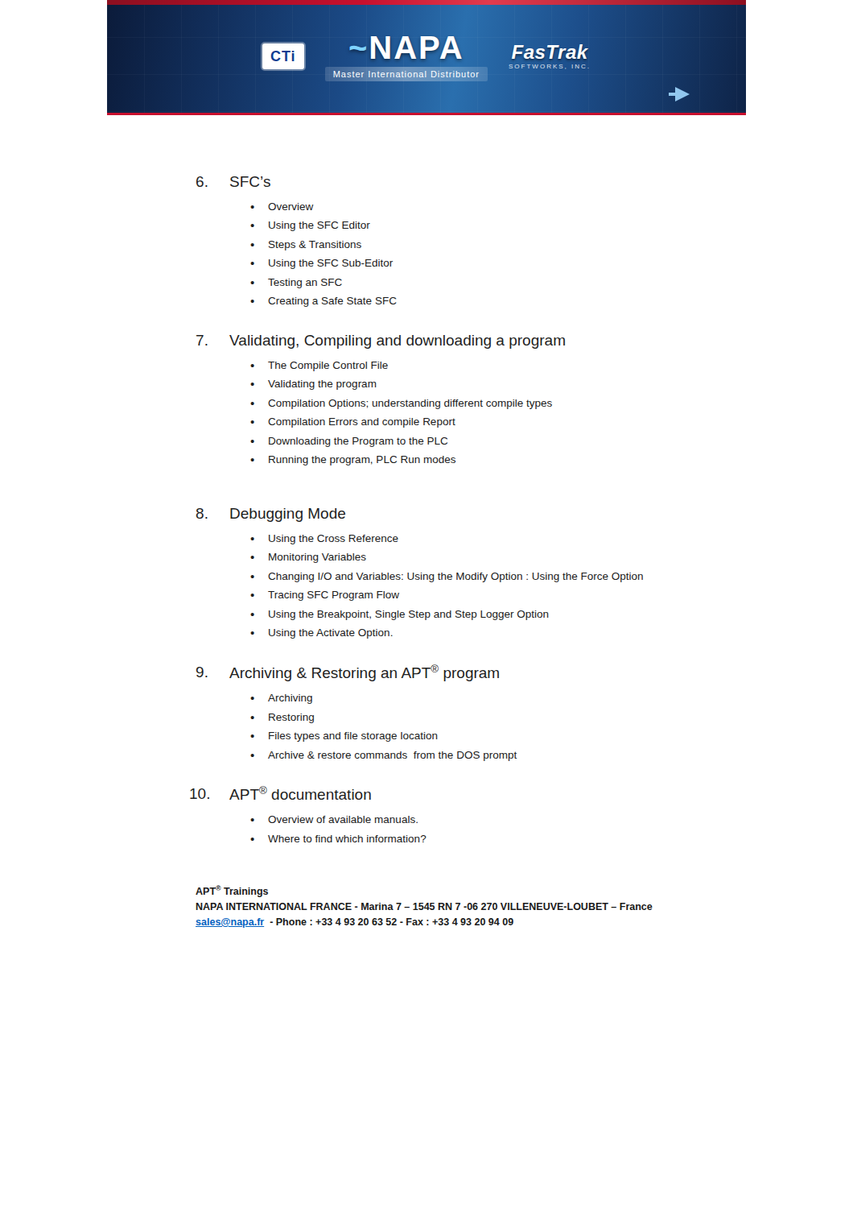CTi
~NAPA
Master International Distributor
FasTrak
SOFTWORKS, INC.
SFC’s
Overview
Using the SFC Editor
Steps & Transitions
Using the SFC Sub-Editor
Testing an SFC
Creating a Safe State SFC
Validating, Compiling and downloading a program
The Compile Control File
Validating the program
Compilation Options; understanding different compile types
Compilation Errors and compile Report
Downloading the Program to the PLC
Running the program, PLC Run modes
Debugging Mode
Using the Cross Reference
Monitoring Variables
Changing I/O and Variables: Using the Modify Option : Using the Force Option
Tracing SFC Program Flow
Using the Breakpoint, Single Step and Step Logger Option
Using the Activate Option.
Archiving & Restoring an APT® program
Archiving
Restoring
Files types and file storage location
Archive & restore commands from the DOS prompt
APT® documentation
Overview of available manuals.
Where to find which information?
APT® Trainings
NAPA INTERNATIONAL FRANCE - Marina 7 – 1545 RN 7 -06 270 VILLENEUVE-LOUBET – France
sales@napa.fr - Phone : +33 4 93 20 63 52 - Fax : +33 4 93 20 94 09